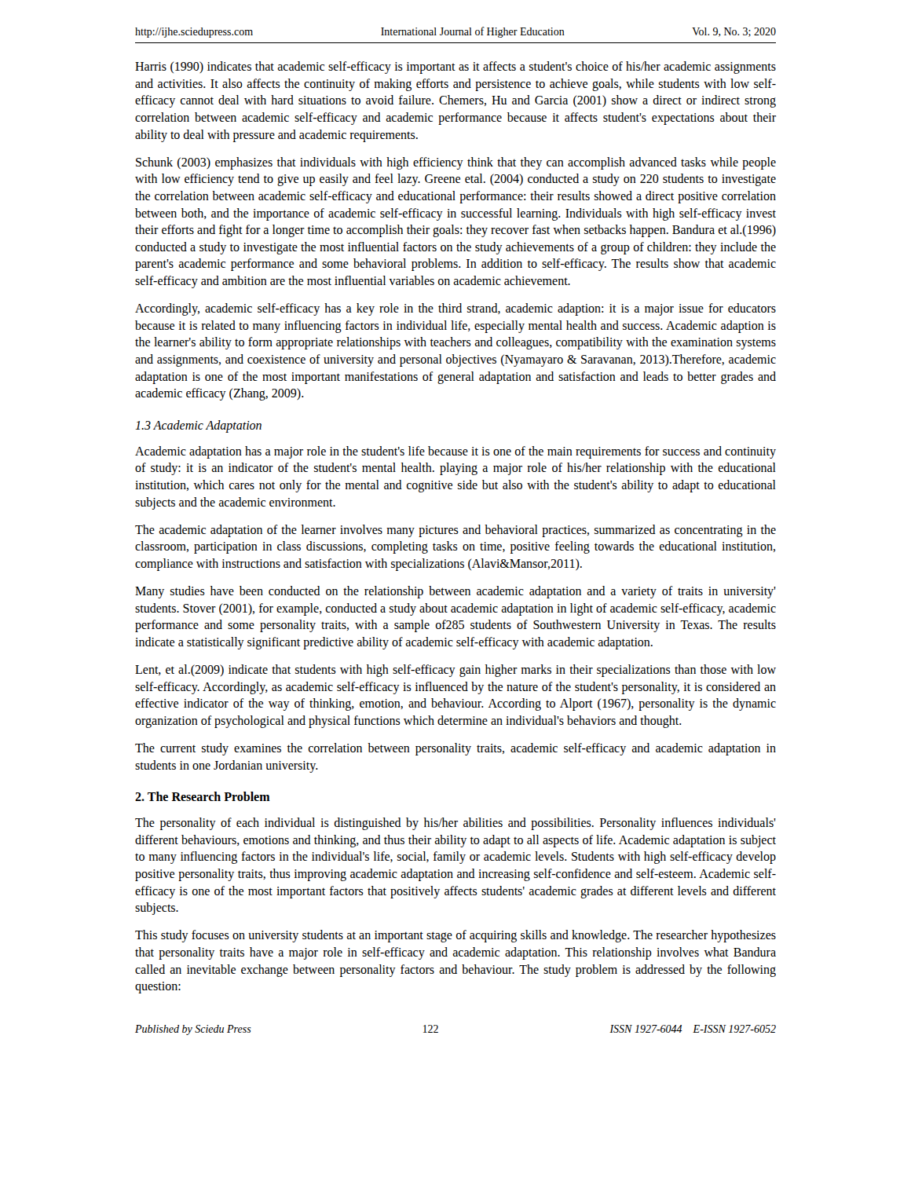http://ijhe.sciedupress.com International Journal of Higher Education Vol. 9, No. 3; 2020
Harris (1990) indicates that academic self-efficacy is important as it affects a student's choice of his/her academic assignments and activities. It also affects the continuity of making efforts and persistence to achieve goals, while students with low self-efficacy cannot deal with hard situations to avoid failure. Chemers, Hu and Garcia (2001) show a direct or indirect strong correlation between academic self-efficacy and academic performance because it affects student's expectations about their ability to deal with pressure and academic requirements.
Schunk (2003) emphasizes that individuals with high efficiency think that they can accomplish advanced tasks while people with low efficiency tend to give up easily and feel lazy. Greene etal. (2004) conducted a study on 220 students to investigate the correlation between academic self-efficacy and educational performance: their results showed a direct positive correlation between both, and the importance of academic self-efficacy in successful learning. Individuals with high self-efficacy invest their efforts and fight for a longer time to accomplish their goals: they recover fast when setbacks happen. Bandura et al.(1996) conducted a study to investigate the most influential factors on the study achievements of a group of children: they include the parent's academic performance and some behavioral problems. In addition to self-efficacy. The results show that academic self-efficacy and ambition are the most influential variables on academic achievement.
Accordingly, academic self-efficacy has a key role in the third strand, academic adaption: it is a major issue for educators because it is related to many influencing factors in individual life, especially mental health and success. Academic adaption is the learner's ability to form appropriate relationships with teachers and colleagues, compatibility with the examination systems and assignments, and coexistence of university and personal objectives (Nyamayaro & Saravanan, 2013).Therefore, academic adaptation is one of the most important manifestations of general adaptation and satisfaction and leads to better grades and academic efficacy (Zhang, 2009).
1.3 Academic Adaptation
Academic adaptation has a major role in the student's life because it is one of the main requirements for success and continuity of study: it is an indicator of the student's mental health. playing a major role of his/her relationship with the educational institution, which cares not only for the mental and cognitive side but also with the student's ability to adapt to educational subjects and the academic environment.
The academic adaptation of the learner involves many pictures and behavioral practices, summarized as concentrating in the classroom, participation in class discussions, completing tasks on time, positive feeling towards the educational institution, compliance with instructions and satisfaction with specializations (Alavi&Mansor,2011).
Many studies have been conducted on the relationship between academic adaptation and a variety of traits in university' students. Stover (2001), for example, conducted a study about academic adaptation in light of academic self-efficacy, academic performance and some personality traits, with a sample of285 students of Southwestern University in Texas. The results indicate a statistically significant predictive ability of academic self-efficacy with academic adaptation.
Lent, et al.(2009) indicate that students with high self-efficacy gain higher marks in their specializations than those with low self-efficacy. Accordingly, as academic self-efficacy is influenced by the nature of the student's personality, it is considered an effective indicator of the way of thinking, emotion, and behaviour. According to Alport (1967), personality is the dynamic organization of psychological and physical functions which determine an individual's behaviors and thought.
The current study examines the correlation between personality traits, academic self-efficacy and academic adaptation in students in one Jordanian university.
2. The Research Problem
The personality of each individual is distinguished by his/her abilities and possibilities. Personality influences individuals' different behaviours, emotions and thinking, and thus their ability to adapt to all aspects of life. Academic adaptation is subject to many influencing factors in the individual's life, social, family or academic levels. Students with high self-efficacy develop positive personality traits, thus improving academic adaptation and increasing self-confidence and self-esteem. Academic self-efficacy is one of the most important factors that positively affects students' academic grades at different levels and different subjects.
This study focuses on university students at an important stage of acquiring skills and knowledge. The researcher hypothesizes that personality traits have a major role in self-efficacy and academic adaptation. This relationship involves what Bandura called an inevitable exchange between personality factors and behaviour. The study problem is addressed by the following question:
Published by Sciedu Press 122 ISSN 1927-6044 E-ISSN 1927-6052